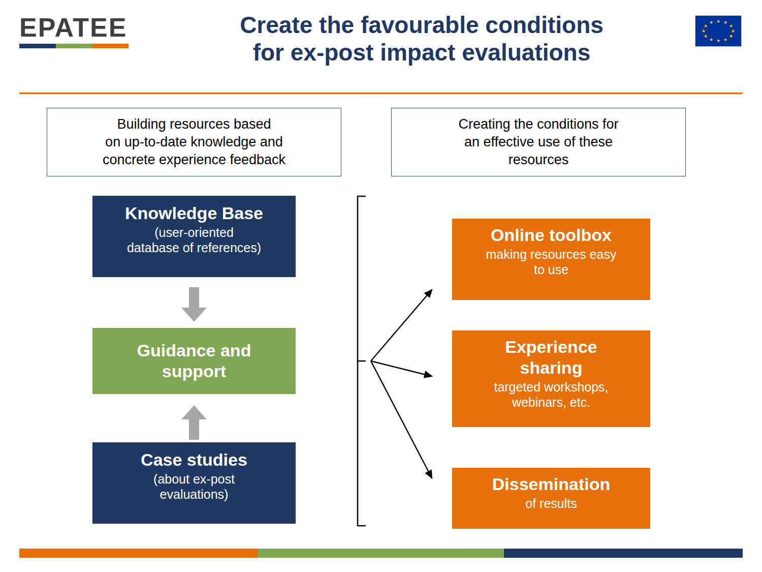EPATEE
Create the favourable conditions
for ex-post impact evaluations
★ ★ ★ ★ ★ ★ ★ ★ ★ ★ ★ ★
Building resources based
on up-to-date knowledge and
concrete experience feedback
Creating the conditions for
an effective use of these
resources
Knowledge Base (user-oriented
database of references)
Guidance and
support
Case studies (about ex-post
evaluations)
Online toolbox making resources easy
to use
Experience
sharing targeted workshops,
webinars, etc.
Dissemination of results